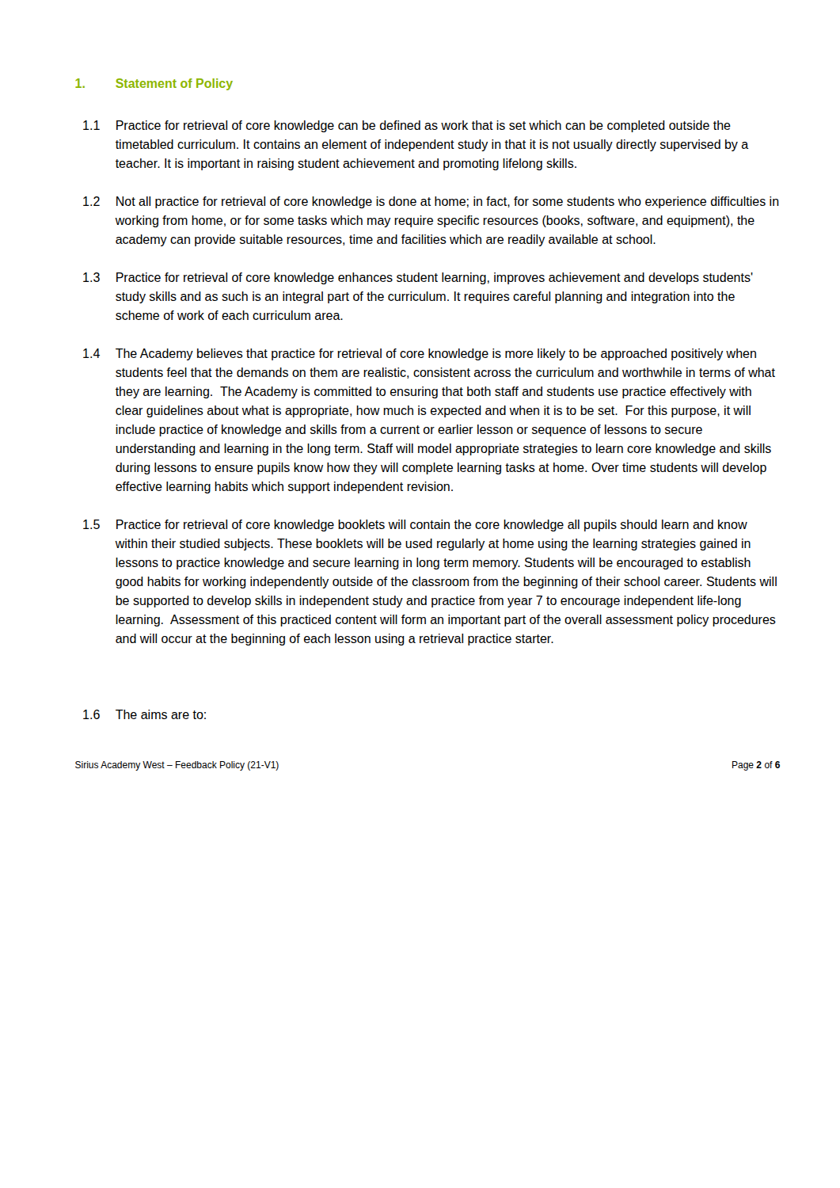1. Statement of Policy
1.1
Practice for retrieval of core knowledge can be defined as work that is set which can be completed outside the timetabled curriculum. It contains an element of independent study in that it is not usually directly supervised by a teacher. It is important in raising student achievement and promoting lifelong skills.
1.2
Not all practice for retrieval of core knowledge is done at home; in fact, for some students who experience difficulties in working from home, or for some tasks which may require specific resources (books, software, and equipment), the academy can provide suitable resources, time and facilities which are readily available at school.
1.3
Practice for retrieval of core knowledge enhances student learning, improves achievement and develops students' study skills and as such is an integral part of the curriculum. It requires careful planning and integration into the scheme of work of each curriculum area.
1.4
The Academy believes that practice for retrieval of core knowledge is more likely to be approached positively when students feel that the demands on them are realistic, consistent across the curriculum and worthwhile in terms of what they are learning. The Academy is committed to ensuring that both staff and students use practice effectively with clear guidelines about what is appropriate, how much is expected and when it is to be set. For this purpose, it will include practice of knowledge and skills from a current or earlier lesson or sequence of lessons to secure understanding and learning in the long term. Staff will model appropriate strategies to learn core knowledge and skills during lessons to ensure pupils know how they will complete learning tasks at home. Over time students will develop effective learning habits which support independent revision.
1.5
Practice for retrieval of core knowledge booklets will contain the core knowledge all pupils should learn and know within their studied subjects. These booklets will be used regularly at home using the learning strategies gained in lessons to practice knowledge and secure learning in long term memory. Students will be encouraged to establish good habits for working independently outside of the classroom from the beginning of their school career. Students will be supported to develop skills in independent study and practice from year 7 to encourage independent life-long learning. Assessment of this practiced content will form an important part of the overall assessment policy procedures and will occur at the beginning of each lesson using a retrieval practice starter.
1.6
The aims are to:
Sirius Academy West – Feedback Policy (21-V1)
Page 2 of 6